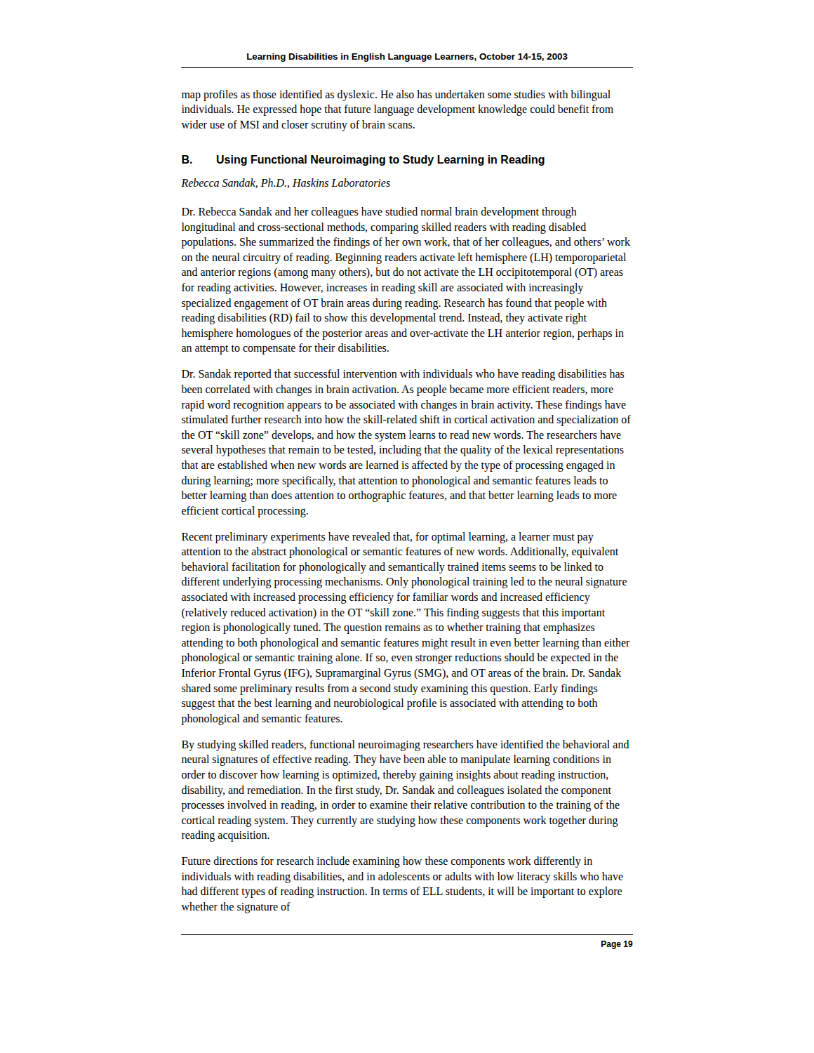Learning Disabilities in English Language Learners, October 14-15, 2003
map profiles as those identified as dyslexic. He also has undertaken some studies with bilingual individuals. He expressed hope that future language development knowledge could benefit from wider use of MSI and closer scrutiny of brain scans.
B. Using Functional Neuroimaging to Study Learning in Reading
Rebecca Sandak, Ph.D., Haskins Laboratories
Dr. Rebecca Sandak and her colleagues have studied normal brain development through longitudinal and cross-sectional methods, comparing skilled readers with reading disabled populations. She summarized the findings of her own work, that of her colleagues, and others’ work on the neural circuitry of reading. Beginning readers activate left hemisphere (LH) temporoparietal and anterior regions (among many others), but do not activate the LH occipitotemporal (OT) areas for reading activities. However, increases in reading skill are associated with increasingly specialized engagement of OT brain areas during reading. Research has found that people with reading disabilities (RD) fail to show this developmental trend. Instead, they activate right hemisphere homologues of the posterior areas and over-activate the LH anterior region, perhaps in an attempt to compensate for their disabilities.
Dr. Sandak reported that successful intervention with individuals who have reading disabilities has been correlated with changes in brain activation. As people became more efficient readers, more rapid word recognition appears to be associated with changes in brain activity. These findings have stimulated further research into how the skill-related shift in cortical activation and specialization of the OT “skill zone” develops, and how the system learns to read new words. The researchers have several hypotheses that remain to be tested, including that the quality of the lexical representations that are established when new words are learned is affected by the type of processing engaged in during learning; more specifically, that attention to phonological and semantic features leads to better learning than does attention to orthographic features, and that better learning leads to more efficient cortical processing.
Recent preliminary experiments have revealed that, for optimal learning, a learner must pay attention to the abstract phonological or semantic features of new words. Additionally, equivalent behavioral facilitation for phonologically and semantically trained items seems to be linked to different underlying processing mechanisms. Only phonological training led to the neural signature associated with increased processing efficiency for familiar words and increased efficiency (relatively reduced activation) in the OT “skill zone.” This finding suggests that this important region is phonologically tuned. The question remains as to whether training that emphasizes attending to both phonological and semantic features might result in even better learning than either phonological or semantic training alone. If so, even stronger reductions should be expected in the Inferior Frontal Gyrus (IFG), Supramarginal Gyrus (SMG), and OT areas of the brain. Dr. Sandak shared some preliminary results from a second study examining this question. Early findings suggest that the best learning and neurobiological profile is associated with attending to both phonological and semantic features.
By studying skilled readers, functional neuroimaging researchers have identified the behavioral and neural signatures of effective reading. They have been able to manipulate learning conditions in order to discover how learning is optimized, thereby gaining insights about reading instruction, disability, and remediation. In the first study, Dr. Sandak and colleagues isolated the component processes involved in reading, in order to examine their relative contribution to the training of the cortical reading system. They currently are studying how these components work together during reading acquisition.
Future directions for research include examining how these components work differently in individuals with reading disabilities, and in adolescents or adults with low literacy skills who have had different types of reading instruction. In terms of ELL students, it will be important to explore whether the signature of
Page 19